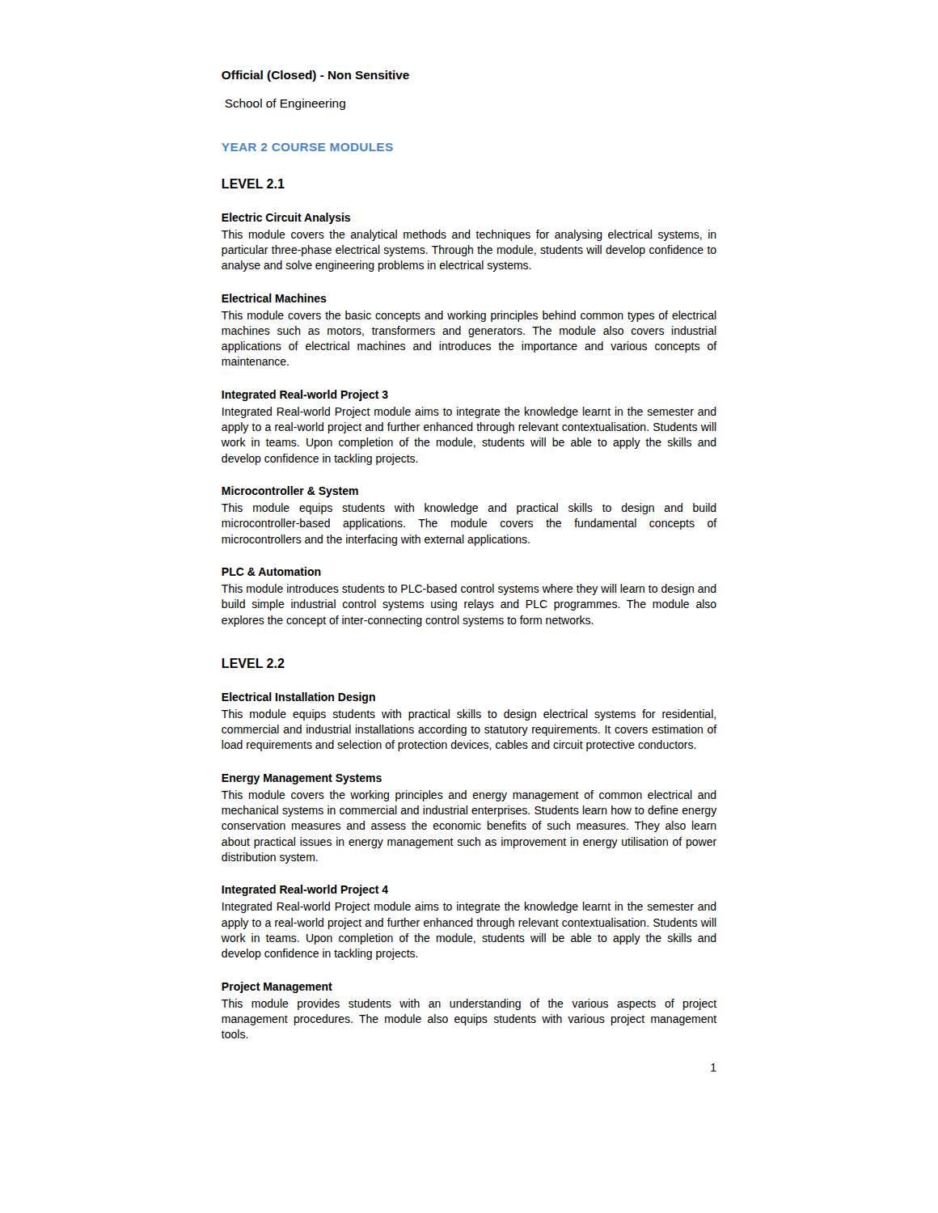Official (Closed) - Non Sensitive
School of Engineering
Year 2 Course Modules
LEVEL 2.1
Electric Circuit Analysis
This module covers the analytical methods and techniques for analysing electrical systems, in particular three-phase electrical systems. Through the module, students will develop confidence to analyse and solve engineering problems in electrical systems.
Electrical Machines
This module covers the basic concepts and working principles behind common types of electrical machines such as motors, transformers and generators. The module also covers industrial applications of electrical machines and introduces the importance and various concepts of maintenance.
Integrated Real-world Project 3
Integrated Real-world Project module aims to integrate the knowledge learnt in the semester and apply to a real-world project and further enhanced through relevant contextualisation. Students will work in teams. Upon completion of the module, students will be able to apply the skills and develop confidence in tackling projects.
Microcontroller & System
This module equips students with knowledge and practical skills to design and build microcontroller-based applications. The module covers the fundamental concepts of microcontrollers and the interfacing with external applications.
PLC & Automation
This module introduces students to PLC-based control systems where they will learn to design and build simple industrial control systems using relays and PLC programmes. The module also explores the concept of inter-connecting control systems to form networks.
LEVEL 2.2
Electrical Installation Design
This module equips students with practical skills to design electrical systems for residential, commercial and industrial installations according to statutory requirements. It covers estimation of load requirements and selection of protection devices, cables and circuit protective conductors.
Energy Management Systems
This module covers the working principles and energy management of common electrical and mechanical systems in commercial and industrial enterprises. Students learn how to define energy conservation measures and assess the economic benefits of such measures. They also learn about practical issues in energy management such as improvement in energy utilisation of power distribution system.
Integrated Real-world Project 4
Integrated Real-world Project module aims to integrate the knowledge learnt in the semester and apply to a real-world project and further enhanced through relevant contextualisation. Students will work in teams. Upon completion of the module, students will be able to apply the skills and develop confidence in tackling projects.
Project Management
This module provides students with an understanding of the various aspects of project management procedures. The module also equips students with various project management tools.
1